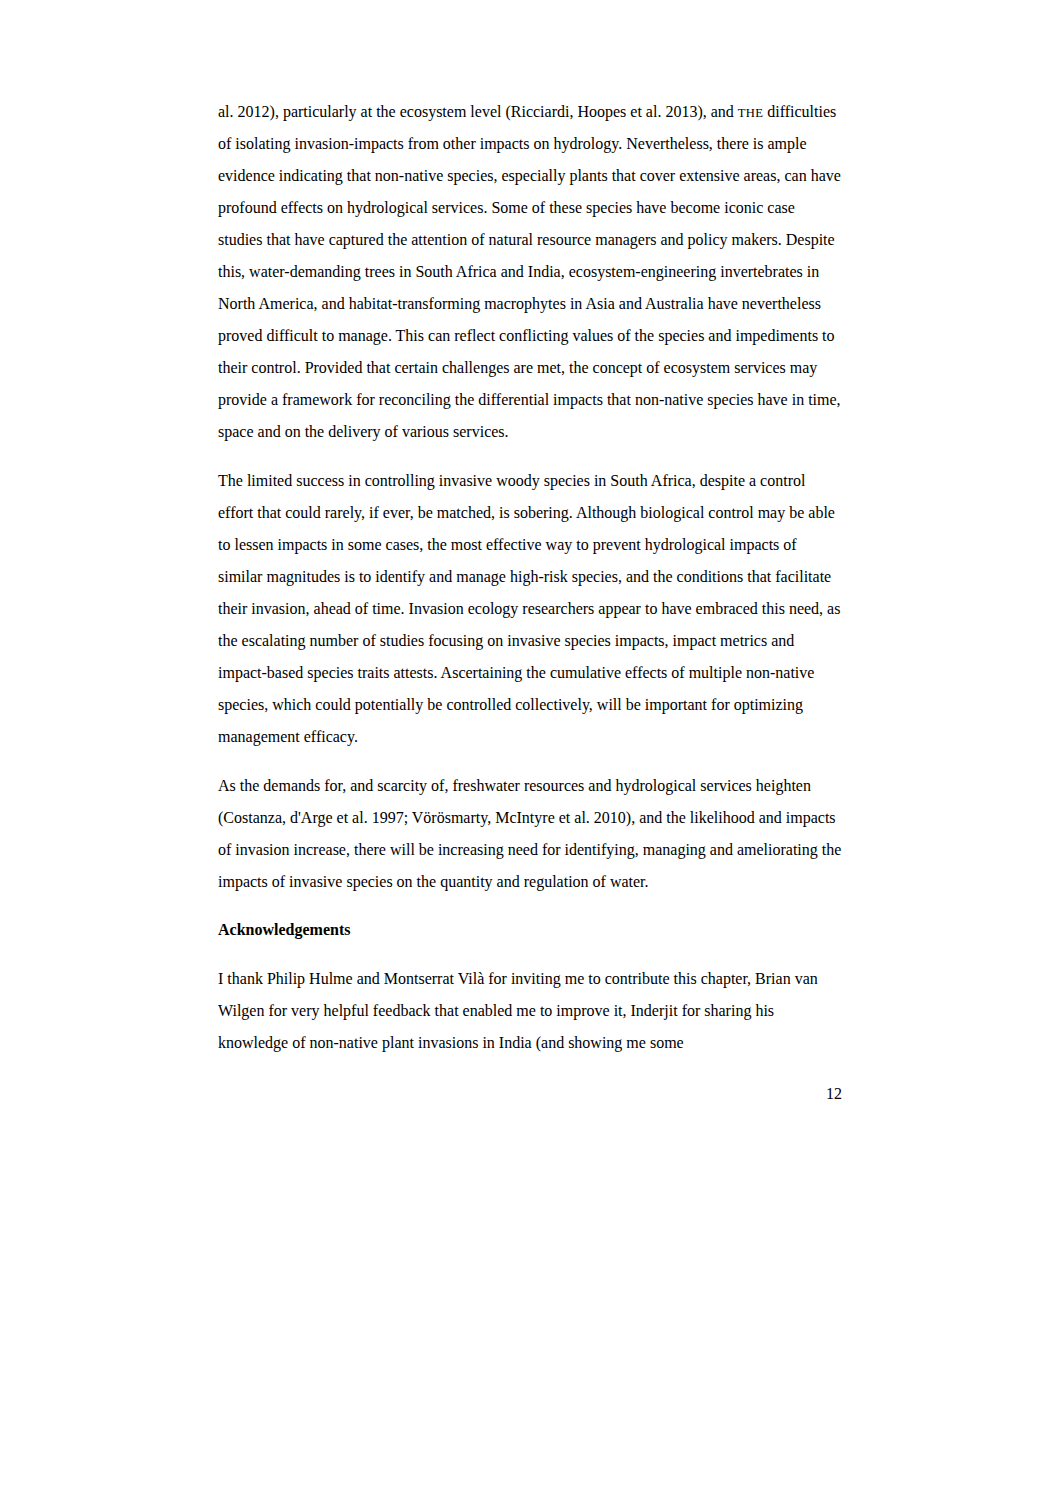al. 2012), particularly at the ecosystem level (Ricciardi, Hoopes et al. 2013), and THE difficulties of isolating invasion-impacts from other impacts on hydrology. Nevertheless, there is ample evidence indicating that non-native species, especially plants that cover extensive areas, can have profound effects on hydrological services. Some of these species have become iconic case studies that have captured the attention of natural resource managers and policy makers. Despite this, water-demanding trees in South Africa and India, ecosystem-engineering invertebrates in North America, and habitat-transforming macrophytes in Asia and Australia have nevertheless proved difficult to manage. This can reflect conflicting values of the species and impediments to their control. Provided that certain challenges are met, the concept of ecosystem services may provide a framework for reconciling the differential impacts that non-native species have in time, space and on the delivery of various services.
The limited success in controlling invasive woody species in South Africa, despite a control effort that could rarely, if ever, be matched, is sobering. Although biological control may be able to lessen impacts in some cases, the most effective way to prevent hydrological impacts of similar magnitudes is to identify and manage high-risk species, and the conditions that facilitate their invasion, ahead of time. Invasion ecology researchers appear to have embraced this need, as the escalating number of studies focusing on invasive species impacts, impact metrics and impact-based species traits attests. Ascertaining the cumulative effects of multiple non-native species, which could potentially be controlled collectively, will be important for optimizing management efficacy.
As the demands for, and scarcity of, freshwater resources and hydrological services heighten (Costanza, d'Arge et al. 1997; Vörösmarty, McIntyre et al. 2010), and the likelihood and impacts of invasion increase, there will be increasing need for identifying, managing and ameliorating the impacts of invasive species on the quantity and regulation of water.
Acknowledgements
I thank Philip Hulme and Montserrat Vilà for inviting me to contribute this chapter, Brian van Wilgen for very helpful feedback that enabled me to improve it, Inderjit for sharing his knowledge of non-native plant invasions in India (and showing me some
12